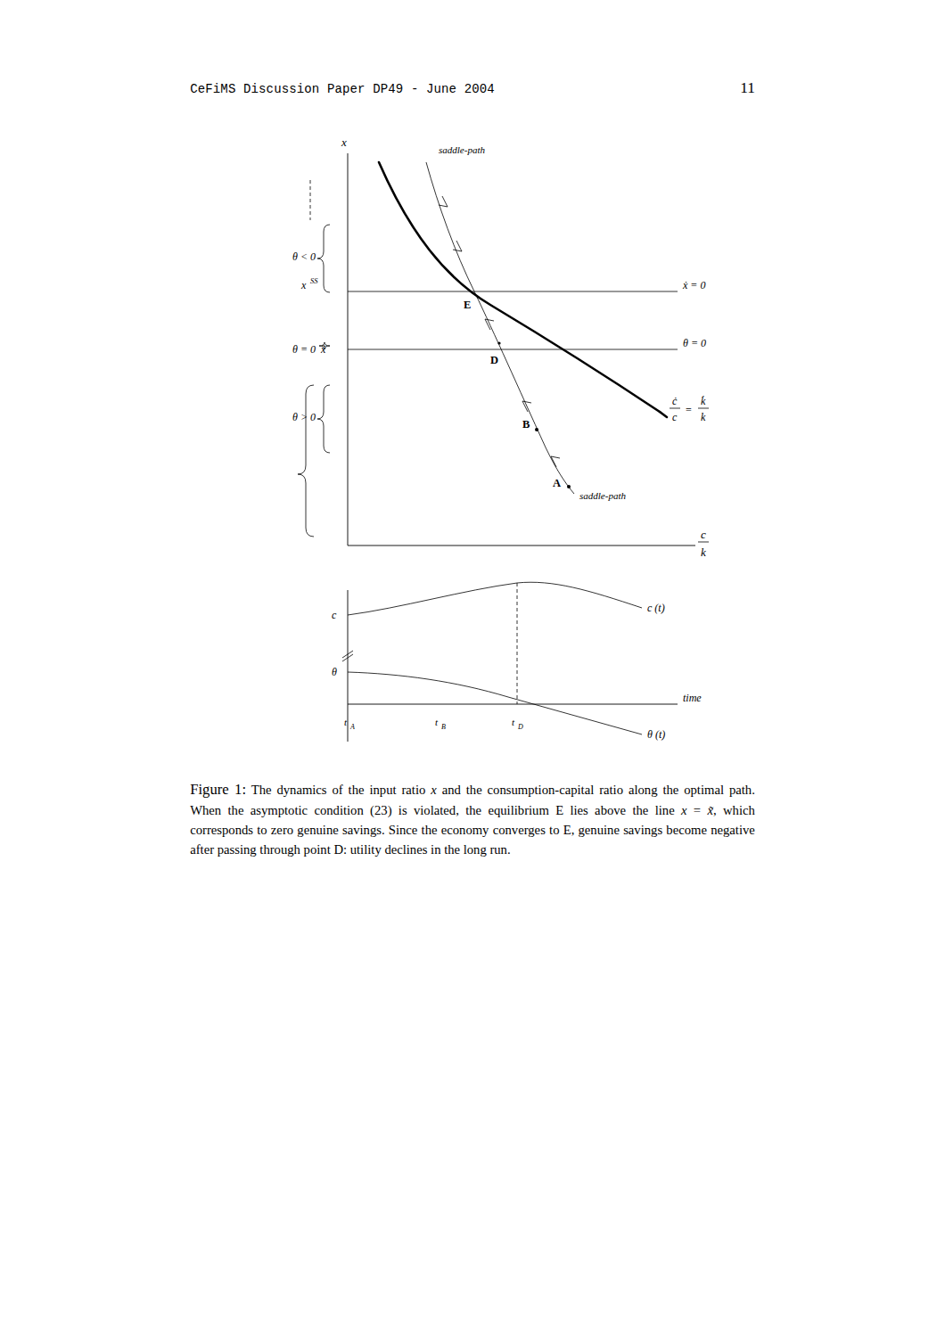CeFiMS Discussion Paper DP49 - June 2004 11
x c k ẋ = 0 θ = 0 θ < 0 θ = 0 θ > 0 x SS x̃ thick curve: c-dot/c = k-dot/k (downward sloping convex) ċ c = k̇ k saddle-path saddle-path E D B A time c (t) c θ (t) θ t A t B t D
Figure 1: The dynamics of the input ratio x and the consumption-capital ratio along the optimal path. When the asymptotic condition (23) is violated, the equilibrium E lies above the line x = x̃, which corresponds to zero genuine savings. Since the economy converges to E, genuine savings become negative after passing through point D: utility declines in the long run.